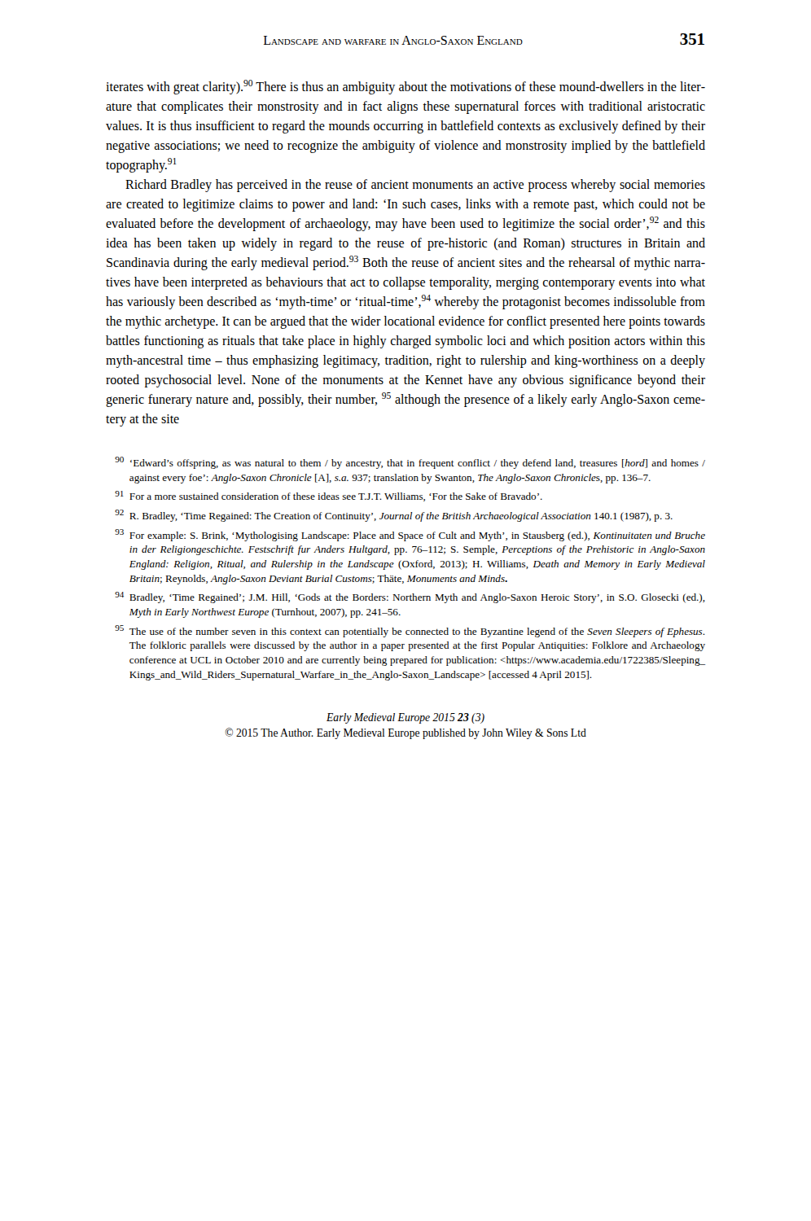Landscape and warfare in Anglo-Saxon England 351
iterates with great clarity).90 There is thus an ambiguity about the motivations of these mound-dwellers in the literature that complicates their monstrosity and in fact aligns these supernatural forces with traditional aristocratic values. It is thus insufficient to regard the mounds occurring in battlefield contexts as exclusively defined by their negative associations; we need to recognize the ambiguity of violence and monstrosity implied by the battlefield topography.91
Richard Bradley has perceived in the reuse of ancient monuments an active process whereby social memories are created to legitimize claims to power and land: ‘In such cases, links with a remote past, which could not be evaluated before the development of archaeology, may have been used to legitimize the social order’,92 and this idea has been taken up widely in regard to the reuse of pre-historic (and Roman) structures in Britain and Scandinavia during the early medieval period.93 Both the reuse of ancient sites and the rehearsal of mythic narratives have been interpreted as behaviours that act to collapse temporality, merging contemporary events into what has variously been described as ‘myth-time’ or ‘ritual-time’,94 whereby the protagonist becomes indissoluble from the mythic archetype. It can be argued that the wider locational evidence for conflict presented here points towards battles functioning as rituals that take place in highly charged symbolic loci and which position actors within this myth-ancestral time – thus emphasizing legitimacy, tradition, right to rulership and king-worthiness on a deeply rooted psychosocial level. None of the monuments at the Kennet have any obvious significance beyond their generic funerary nature and, possibly, their number, 95 although the presence of a likely early Anglo-Saxon cemetery at the site
90‘Edward’s offspring, as was natural to them / by ancestry, that in frequent conflict / they defend land, treasures [hord] and homes / against every foe’: Anglo-Saxon Chronicle [A], s.a. 937; translation by Swanton, The Anglo-Saxon Chronicles, pp. 136–7.
91 For a more sustained consideration of these ideas see T.J.T. Williams, ‘For the Sake of Bravado’.
92 R. Bradley, ‘Time Regained: The Creation of Continuity’, Journal of the British Archaeological Association 140.1 (1987), p. 3.
93 For example: S. Brink, ‘Mythologising Landscape: Place and Space of Cult and Myth’, in Stausberg (ed.), Kontinuitaten und Bruche in der Religiongeschichte. Festschrift fur Anders Hultgard, pp. 76–112; S. Semple, Perceptions of the Prehistoric in Anglo-Saxon England: Religion, Ritual, and Rulership in the Landscape (Oxford, 2013); H. Williams, Death and Memory in Early Medieval Britain; Reynolds, Anglo-Saxon Deviant Burial Customs; Thäte, Monuments and Minds.
94 Bradley, ‘Time Regained’; J.M. Hill, ‘Gods at the Borders: Northern Myth and Anglo-Saxon Heroic Story’, in S.O. Glosecki (ed.), Myth in Early Northwest Europe (Turnhout, 2007), pp. 241–56.
95 The use of the number seven in this context can potentially be connected to the Byzantine legend of the Seven Sleepers of Ephesus. The folkloric parallels were discussed by the author in a paper presented at the first Popular Antiquities: Folklore and Archaeology conference at UCL in October 2010 and are currently being prepared for publication: <https://www.academia.edu/1722385/Sleeping_Kings_and_Wild_Riders_Supernatural_Warfare_in_the_Anglo-Saxon_Landscape> [accessed 4 April 2015].
Early Medieval Europe 2015 23 (3)
© 2015 The Author. Early Medieval Europe published by John Wiley & Sons Ltd